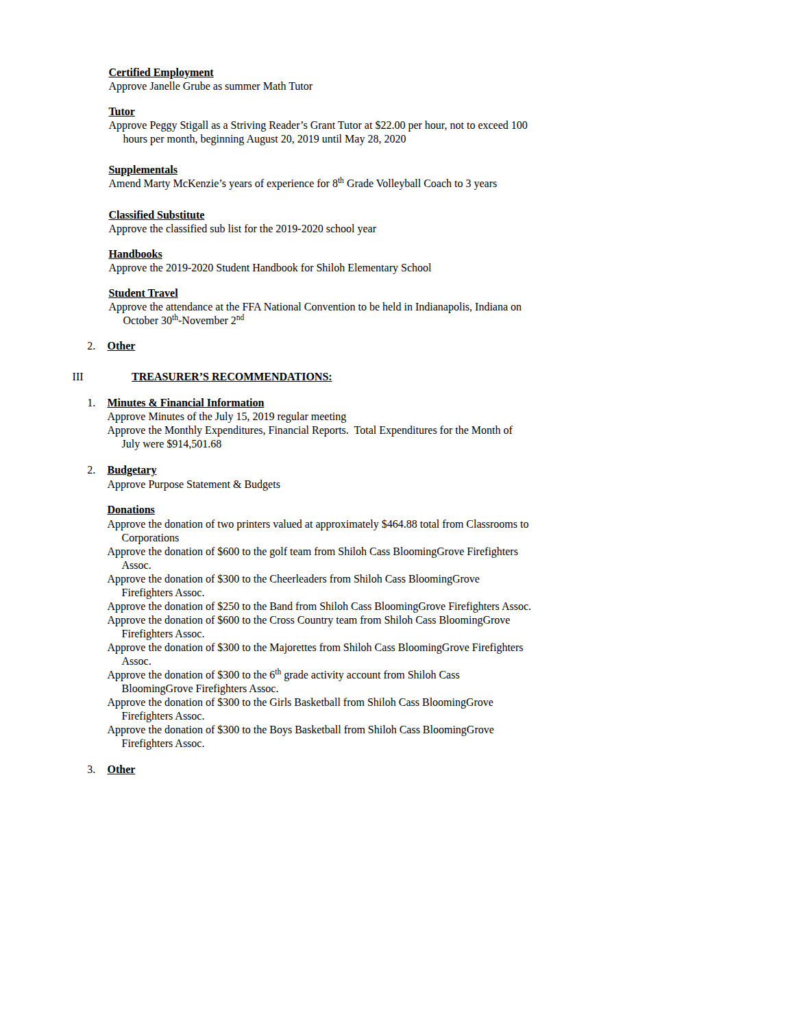Certified Employment
Approve Janelle Grube as summer Math Tutor
Tutor
Approve Peggy Stigall as a Striving Reader’s Grant Tutor at $22.00 per hour, not to exceed 100 hours per month, beginning August 20, 2019 until May 28, 2020
Supplementals
Amend Marty McKenzie’s years of experience for 8th Grade Volleyball Coach to 3 years
Classified Substitute
Approve the classified sub list for the 2019-2020 school year
Handbooks
Approve the 2019-2020 Student Handbook for Shiloh Elementary School
Student Travel
Approve the attendance at the FFA National Convention to be held in Indianapolis, Indiana on October 30th-November 2nd
2.
Other
III
TREASURER’S RECOMMENDATIONS:
1.
Minutes & Financial Information
Approve Minutes of the July 15, 2019 regular meeting
Approve the Monthly Expenditures, Financial Reports. Total Expenditures for the Month of July were $914,501.68
2.
Budgetary
Approve Purpose Statement & Budgets
Donations
Approve the donation of two printers valued at approximately $464.88 total from Classrooms to Corporations
Approve the donation of $600 to the golf team from Shiloh Cass BloomingGrove Firefighters Assoc.
Approve the donation of $300 to the Cheerleaders from Shiloh Cass BloomingGrove Firefighters Assoc.
Approve the donation of $250 to the Band from Shiloh Cass BloomingGrove Firefighters Assoc.
Approve the donation of $600 to the Cross Country team from Shiloh Cass BloomingGrove Firefighters Assoc.
Approve the donation of $300 to the Majorettes from Shiloh Cass BloomingGrove Firefighters Assoc.
Approve the donation of $300 to the 6th grade activity account from Shiloh Cass BloomingGrove Firefighters Assoc.
Approve the donation of $300 to the Girls Basketball from Shiloh Cass BloomingGrove Firefighters Assoc.
Approve the donation of $300 to the Boys Basketball from Shiloh Cass BloomingGrove Firefighters Assoc.
3.
Other